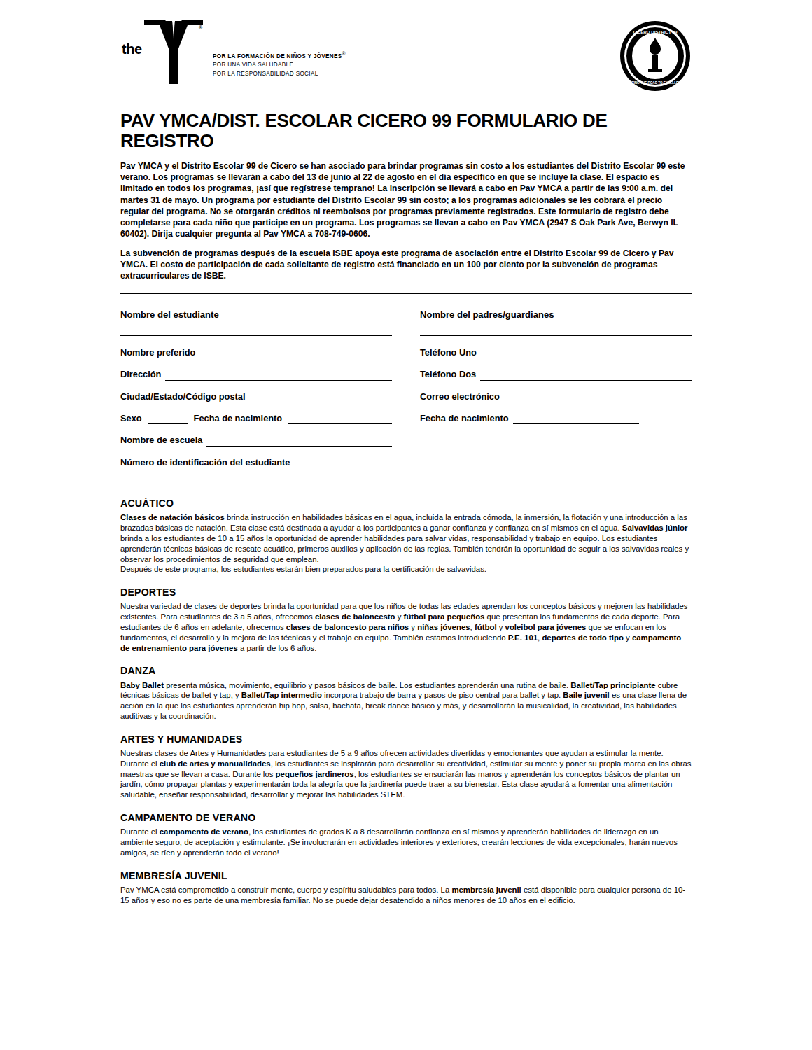the YMCA ®
Por la formación de niños y jóvenes®
Por una vida saludable
Por la responsabilidad social
CICERO DISTRICT 99 IGNITING THE ROAD TO EXCELLENCE
PAV YMCA/DIST. ESCOLAR CICERO 99 FORMULARIO DE REGISTRO
Pav YMCA y el Distrito Escolar 99 de Cicero se han asociado para brindar programas sin costo a los estudiantes del Distrito Escolar 99 este verano. Los programas se llevarán a cabo del 13 de junio al 22 de agosto en el día específico en que se incluye la clase. El espacio es limitado en todos los programas, ¡así que regístrese temprano! La inscripción se llevará a cabo en Pav YMCA a partir de las 9:00 a.m. del martes 31 de mayo. Un programa por estudiante del Distrito Escolar 99 sin costo; a los programas adicionales se les cobrará el precio regular del programa. No se otorgarán créditos ni reembolsos por programas previamente registrados. Este formulario de registro debe completarse para cada niño que participe en un programa. Los programas se llevan a cabo en Pav YMCA (2947 S Oak Park Ave, Berwyn IL 60402). Dirija cualquier pregunta al Pav YMCA a 708-749-0606.
La subvención de programas después de la escuela ISBE apoya este programa de asociación entre el Distrito Escolar 99 de Cicero y Pav YMCA. El costo de participación de cada solicitante de registro está financiado en un 100 por ciento por la subvención de programas extracurriculares de ISBE.
Nombre del estudiante
Nombre preferido
Dirección
Ciudad/Estado/Código postal
Sexo Fecha de nacimiento
Nombre de escuela
Número de identificación del estudiante
Nombre del padres/guardianes
Teléfono Uno
Teléfono Dos
Correo electrónico
Fecha de nacimiento
ACUÁTICO
Clases de natación básicos brinda instrucción en habilidades básicas en el agua, incluida la entrada cómoda, la inmersión, la flotación y una introducción a las brazadas básicas de natación. Esta clase está destinada a ayudar a los participantes a ganar confianza y confianza en sí mismos en el agua. Salvavidas júnior brinda a los estudiantes de 10 a 15 años la oportunidad de aprender habilidades para salvar vidas, responsabilidad y trabajo en equipo. Los estudiantes aprenderán técnicas básicas de rescate acuático, primeros auxilios y aplicación de las reglas. También tendrán la oportunidad de seguir a los salvavidas reales y observar los procedimientos de seguridad que emplean.
Después de este programa, los estudiantes estarán bien preparados para la certificación de salvavidas.
DEPORTES
Nuestra variedad de clases de deportes brinda la oportunidad para que los niños de todas las edades aprendan los conceptos básicos y mejoren las habilidades existentes. Para estudiantes de 3 a 5 años, ofrecemos clases de baloncesto y fútbol para pequeños que presentan los fundamentos de cada deporte. Para estudiantes de 6 años en adelante, ofrecemos clases de baloncesto para niños y niñas jóvenes, fútbol y voleibol para jóvenes que se enfocan en los fundamentos, el desarrollo y la mejora de las técnicas y el trabajo en equipo. También estamos introduciendo P.E. 101, deportes de todo tipo y campamento de entrenamiento para jóvenes a partir de los 6 años.
DANZA
Baby Ballet presenta música, movimiento, equilibrio y pasos básicos de baile. Los estudiantes aprenderán una rutina de baile. Ballet/Tap principiante cubre técnicas básicas de ballet y tap, y Ballet/Tap intermedio incorpora trabajo de barra y pasos de piso central para ballet y tap. Baile juvenil es una clase llena de acción en la que los estudiantes aprenderán hip hop, salsa, bachata, break dance básico y más, y desarrollarán la musicalidad, la creatividad, las habilidades auditivas y la coordinación.
ARTES Y HUMANIDADES
Nuestras clases de Artes y Humanidades para estudiantes de 5 a 9 años ofrecen actividades divertidas y emocionantes que ayudan a estimular la mente. Durante el club de artes y manualidades, los estudiantes se inspirarán para desarrollar su creatividad, estimular su mente y poner su propia marca en las obras maestras que se llevan a casa. Durante los pequeños jardineros, los estudiantes se ensuciarán las manos y aprenderán los conceptos básicos de plantar un jardín, cómo propagar plantas y experimentarán toda la alegría que la jardinería puede traer a su bienestar. Esta clase ayudará a fomentar una alimentación saludable, enseñar responsabilidad, desarrollar y mejorar las habilidades STEM.
CAMPAMENTO DE VERANO
Durante el campamento de verano, los estudiantes de grados K a 8 desarrollarán confianza en sí mismos y aprenderán habilidades de liderazgo en un ambiente seguro, de aceptación y estimulante. ¡Se involucrarán en actividades interiores y exteriores, crearán lecciones de vida excepcionales, harán nuevos amigos, se ríen y aprenderán todo el verano!
MEMBRESÍA JUVENIL
Pav YMCA está comprometido a construir mente, cuerpo y espíritu saludables para todos. La membresía juvenil está disponible para cualquier persona de 10-15 años y eso no es parte de una membresía familiar. No se puede dejar desatendido a niños menores de 10 años en el edificio.